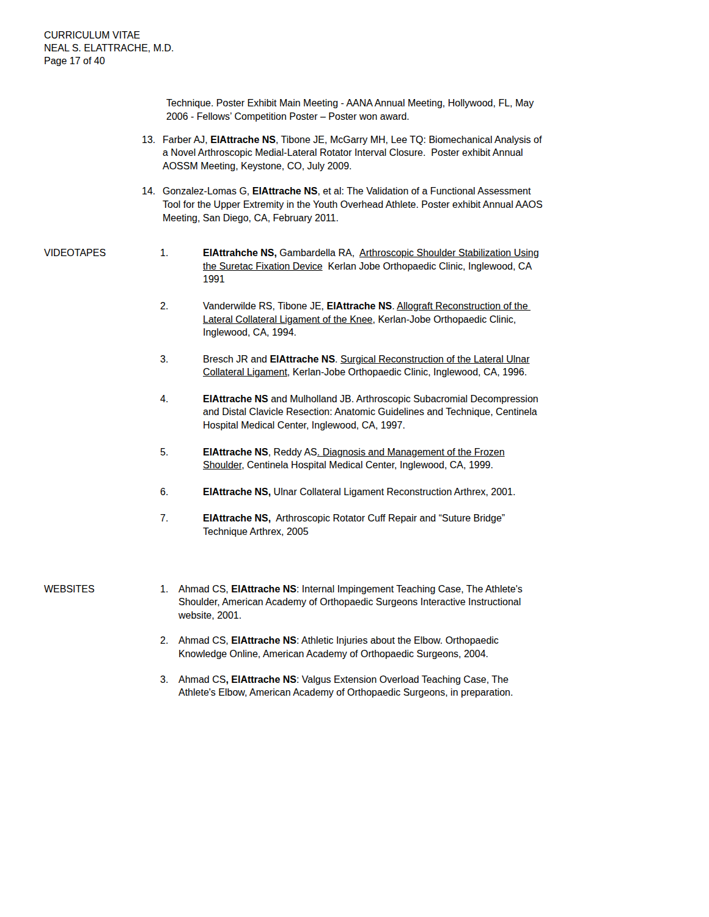CURRICULUM VITAE
NEAL S. ELATTRACHE, M.D.
Page 17 of 40
Technique. Poster Exhibit Main Meeting - AANA Annual Meeting, Hollywood, FL, May 2006 - Fellows’ Competition Poster – Poster won award.
13.
Farber AJ, ElAttrache NS, Tibone JE, McGarry MH, Lee TQ: Biomechanical Analysis of a Novel Arthroscopic Medial-Lateral Rotator Interval Closure. Poster exhibit Annual AOSSM Meeting, Keystone, CO, July 2009.
14.
Gonzalez-Lomas G, ElAttrache NS, et al: The Validation of a Functional Assessment Tool for the Upper Extremity in the Youth Overhead Athlete. Poster exhibit Annual AAOS Meeting, San Diego, CA, February 2011.
VIDEOTAPES
1.
ElAttrahche NS, Gambardella RA, Arthroscopic Shoulder Stabilization Using the Suretac Fixation Device Kerlan Jobe Orthopaedic Clinic, Inglewood, CA 1991
2.
Vanderwilde RS, Tibone JE, ElAttrache NS. Allograft Reconstruction of the Lateral Collateral Ligament of the Knee, Kerlan-Jobe Orthopaedic Clinic, Inglewood, CA, 1994.
3.
Bresch JR and ElAttrache NS. Surgical Reconstruction of the Lateral Ulnar Collateral Ligament, Kerlan-Jobe Orthopaedic Clinic, Inglewood, CA, 1996.
4.
ElAttrache NS and Mulholland JB. Arthroscopic Subacromial Decompression and Distal Clavicle Resection: Anatomic Guidelines and Technique, Centinela Hospital Medical Center, Inglewood, CA, 1997.
5.
ElAttrache NS, Reddy AS. Diagnosis and Management of the Frozen Shoulder, Centinela Hospital Medical Center, Inglewood, CA, 1999.
6.
ElAttrache NS, Ulnar Collateral Ligament Reconstruction Arthrex, 2001.
7.
ElAttrache NS, Arthroscopic Rotator Cuff Repair and “Suture Bridge” Technique Arthrex, 2005
WEBSITES
1.
Ahmad CS, ElAttrache NS: Internal Impingement Teaching Case, The Athlete's Shoulder, American Academy of Orthopaedic Surgeons Interactive Instructional website, 2001.
2.
Ahmad CS, ElAttrache NS: Athletic Injuries about the Elbow. Orthopaedic Knowledge Online, American Academy of Orthopaedic Surgeons, 2004.
3.
Ahmad CS, ElAttrache NS: Valgus Extension Overload Teaching Case, The Athlete's Elbow, American Academy of Orthopaedic Surgeons, in preparation.